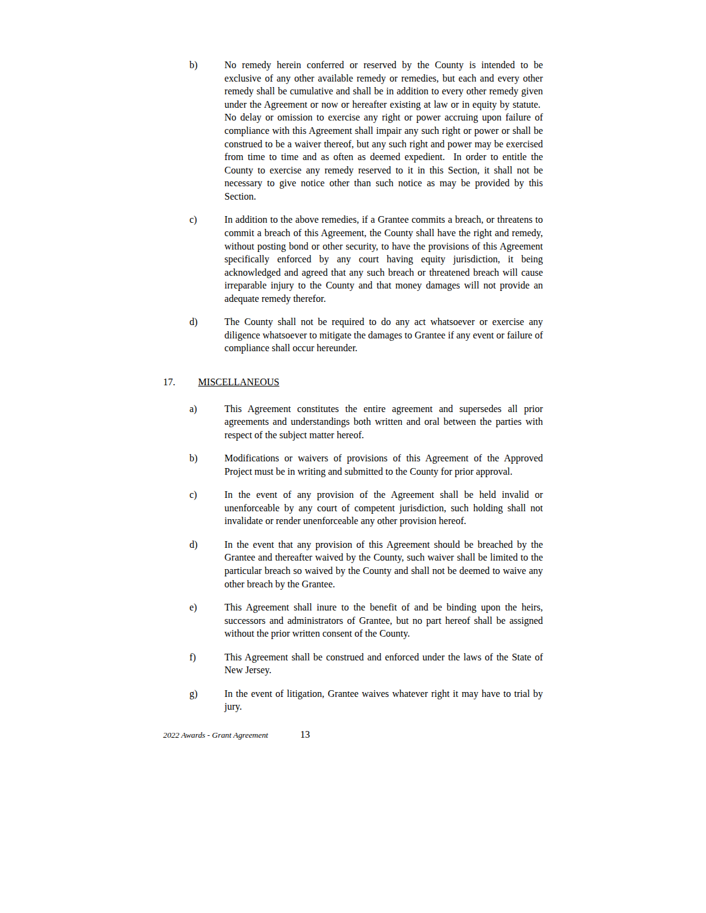b)
No remedy herein conferred or reserved by the County is intended to be exclusive of any other available remedy or remedies, but each and every other remedy shall be cumulative and shall be in addition to every other remedy given under the Agreement or now or hereafter existing at law or in equity by statute. No delay or omission to exercise any right or power accruing upon failure of compliance with this Agreement shall impair any such right or power or shall be construed to be a waiver thereof, but any such right and power may be exercised from time to time and as often as deemed expedient. In order to entitle the County to exercise any remedy reserved to it in this Section, it shall not be necessary to give notice other than such notice as may be provided by this Section.
c)
In addition to the above remedies, if a Grantee commits a breach, or threatens to commit a breach of this Agreement, the County shall have the right and remedy, without posting bond or other security, to have the provisions of this Agreement specifically enforced by any court having equity jurisdiction, it being acknowledged and agreed that any such breach or threatened breach will cause irreparable injury to the County and that money damages will not provide an adequate remedy therefor.
d)
The County shall not be required to do any act whatsoever or exercise any diligence whatsoever to mitigate the damages to Grantee if any event or failure of compliance shall occur hereunder.
17.
MISCELLANEOUS
a)
This Agreement constitutes the entire agreement and supersedes all prior agreements and understandings both written and oral between the parties with respect of the subject matter hereof.
b)
Modifications or waivers of provisions of this Agreement of the Approved Project must be in writing and submitted to the County for prior approval.
c)
In the event of any provision of the Agreement shall be held invalid or unenforceable by any court of competent jurisdiction, such holding shall not invalidate or render unenforceable any other provision hereof.
d)
In the event that any provision of this Agreement should be breached by the Grantee and thereafter waived by the County, such waiver shall be limited to the particular breach so waived by the County and shall not be deemed to waive any other breach by the Grantee.
e)
This Agreement shall inure to the benefit of and be binding upon the heirs, successors and administrators of Grantee, but no part hereof shall be assigned without the prior written consent of the County.
f)
This Agreement shall be construed and enforced under the laws of the State of New Jersey.
g)
In the event of litigation, Grantee waives whatever right it may have to trial by jury.
2022 Awards - Grant Agreement
13